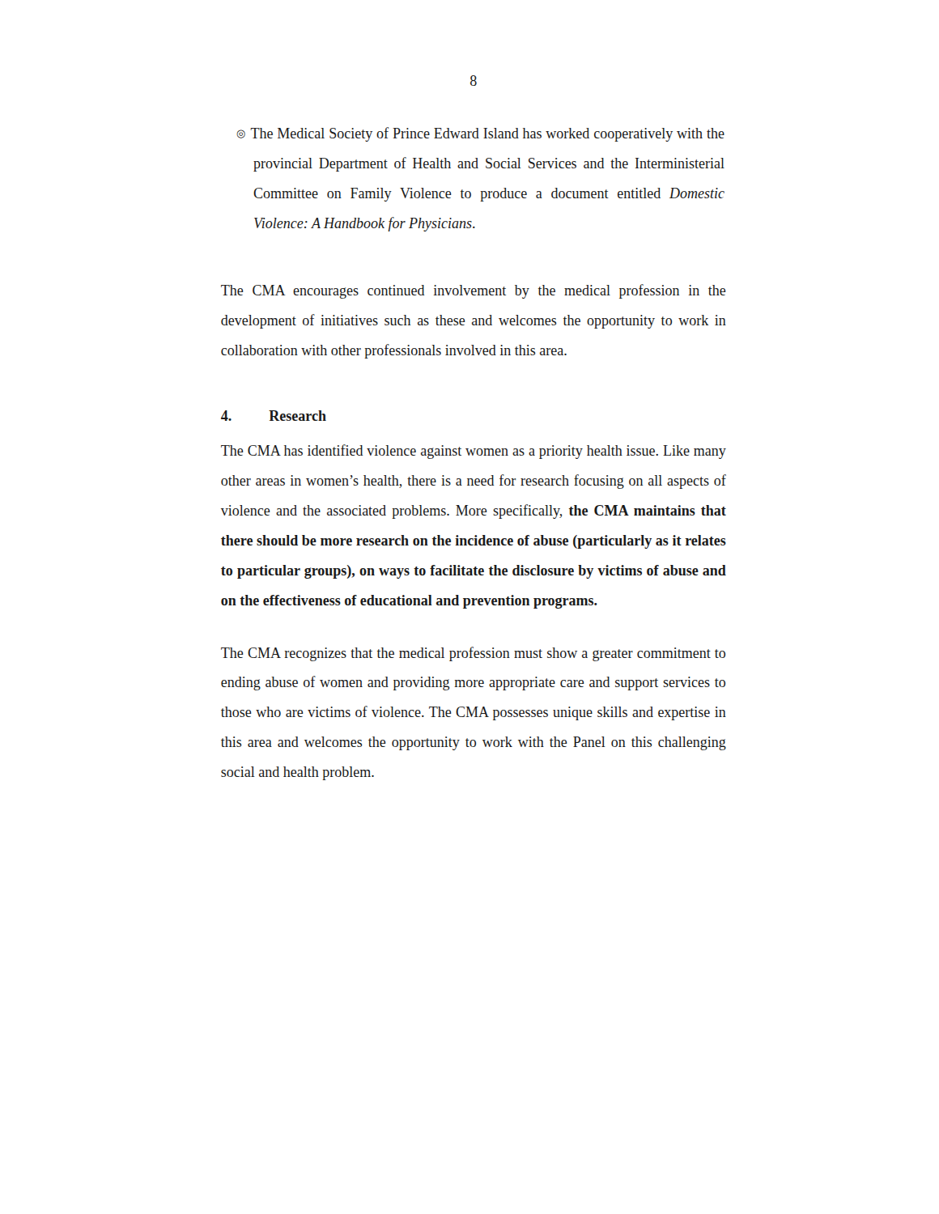8
◎ The Medical Society of Prince Edward Island has worked cooperatively with the provincial Department of Health and Social Services and the Interministerial Committee on Family Violence to produce a document entitled Domestic Violence: A Handbook for Physicians.
The CMA encourages continued involvement by the medical profession in the development of initiatives such as these and welcomes the opportunity to work in collaboration with other professionals involved in this area.
4. Research
The CMA has identified violence against women as a priority health issue. Like many other areas in women’s health, there is a need for research focusing on all aspects of violence and the associated problems. More specifically, the CMA maintains that there should be more research on the incidence of abuse (particularly as it relates to particular groups), on ways to facilitate the disclosure by victims of abuse and on the effectiveness of educational and prevention programs.
The CMA recognizes that the medical profession must show a greater commitment to ending abuse of women and providing more appropriate care and support services to those who are victims of violence. The CMA possesses unique skills and expertise in this area and welcomes the opportunity to work with the Panel on this challenging social and health problem.